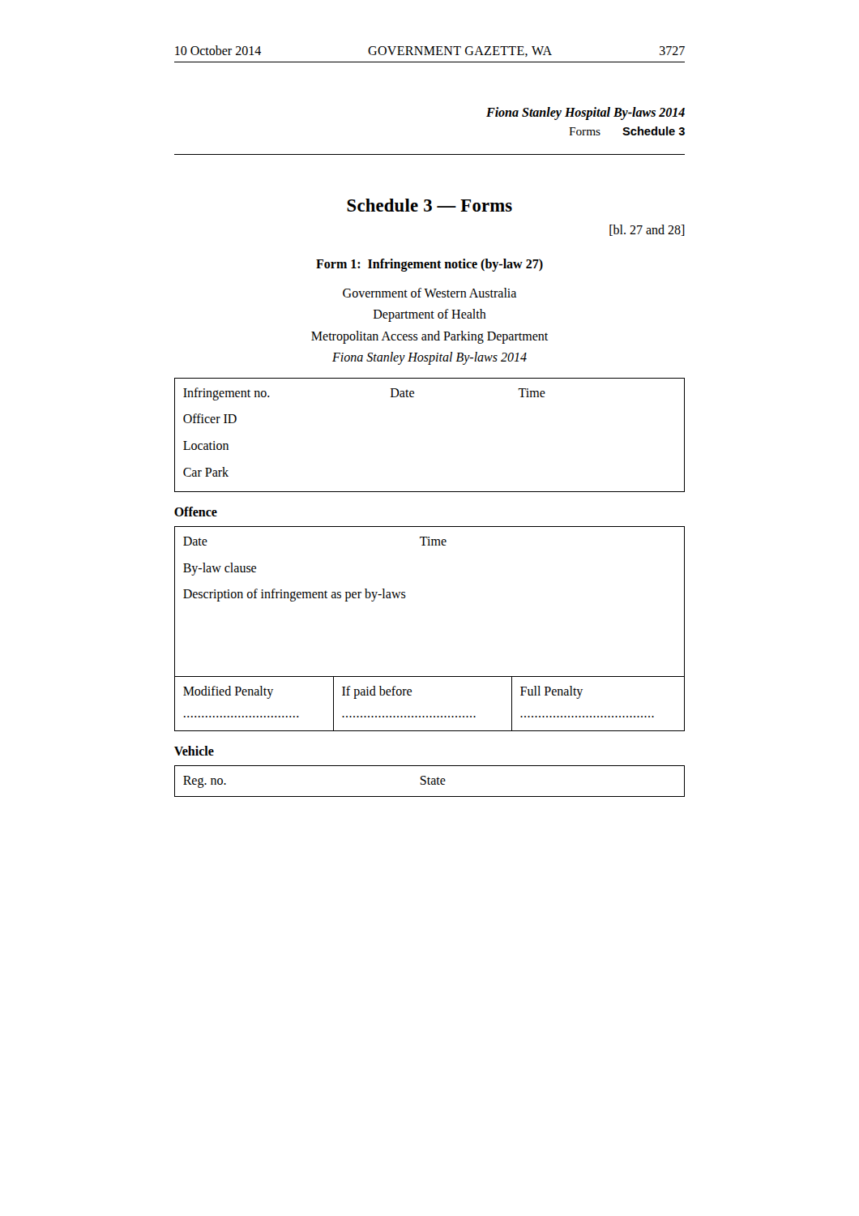10 October 2014
GOVERNMENT GAZETTE, WA
3727
Fiona Stanley Hospital By-laws 2014
Forms Schedule 3
Schedule 3 — Forms
[bl. 27 and 28]
Form 1: Infringement notice (by-law 27)
Government of Western Australia
Department of Health
Metropolitan Access and Parking Department
Fiona Stanley Hospital By-laws 2014
Infringement no.
Date
Time
Officer ID
Location
Car Park
Offence
Date
Time
By-law clause
Description of infringement as per by-laws
Modified Penalty
................................
If paid before
.....................................
Full Penalty
.....................................
Vehicle
Reg. no.
State